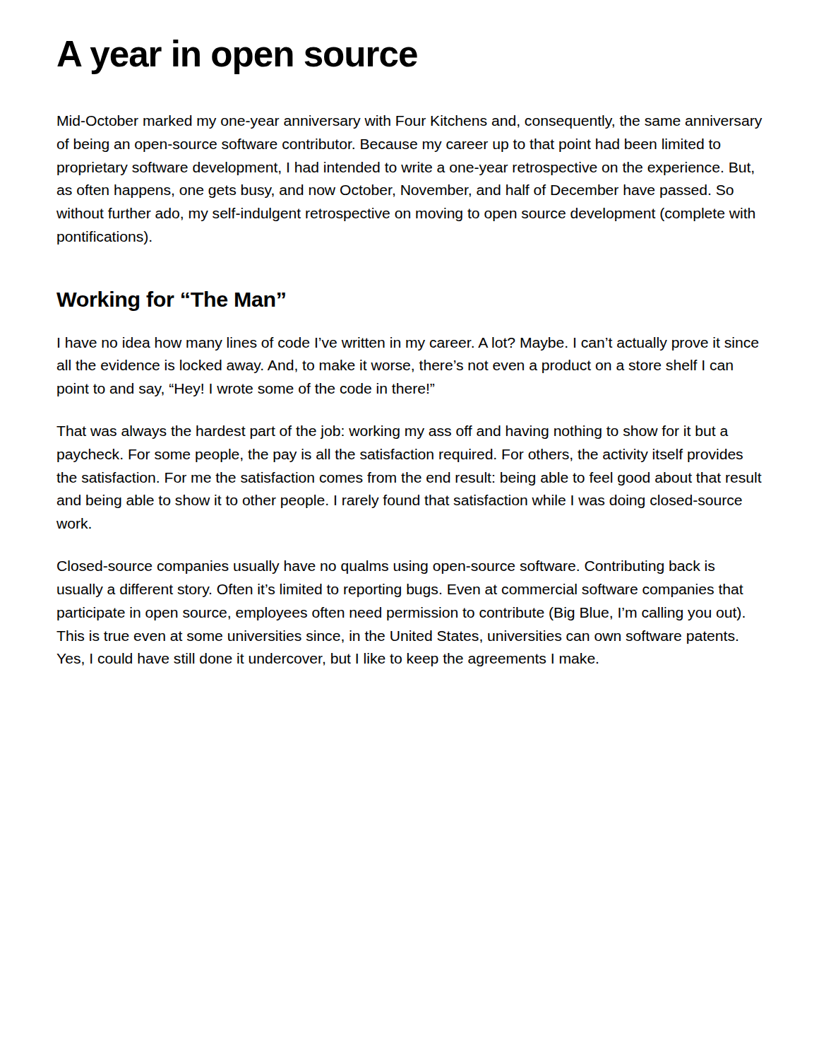A year in open source
Mid-October marked my one-year anniversary with Four Kitchens and, consequently, the same anniversary of being an open-source software contributor. Because my career up to that point had been limited to proprietary software development, I had intended to write a one-year retrospective on the experience. But, as often happens, one gets busy, and now October, November, and half of December have passed. So without further ado, my self-indulgent retrospective on moving to open source development (complete with pontifications).
Working for “The Man”
I have no idea how many lines of code I’ve written in my career. A lot? Maybe. I can’t actually prove it since all the evidence is locked away. And, to make it worse, there’s not even a product on a store shelf I can point to and say, “Hey! I wrote some of the code in there!”
That was always the hardest part of the job: working my ass off and having nothing to show for it but a paycheck. For some people, the pay is all the satisfaction required. For others, the activity itself provides the satisfaction. For me the satisfaction comes from the end result: being able to feel good about that result and being able to show it to other people. I rarely found that satisfaction while I was doing closed-source work.
Closed-source companies usually have no qualms using open-source software. Contributing back is usually a different story. Often it’s limited to reporting bugs. Even at commercial software companies that participate in open source, employees often need permission to contribute (Big Blue, I’m calling you out). This is true even at some universities since, in the United States, universities can own software patents. Yes, I could have still done it undercover, but I like to keep the agreements I make.